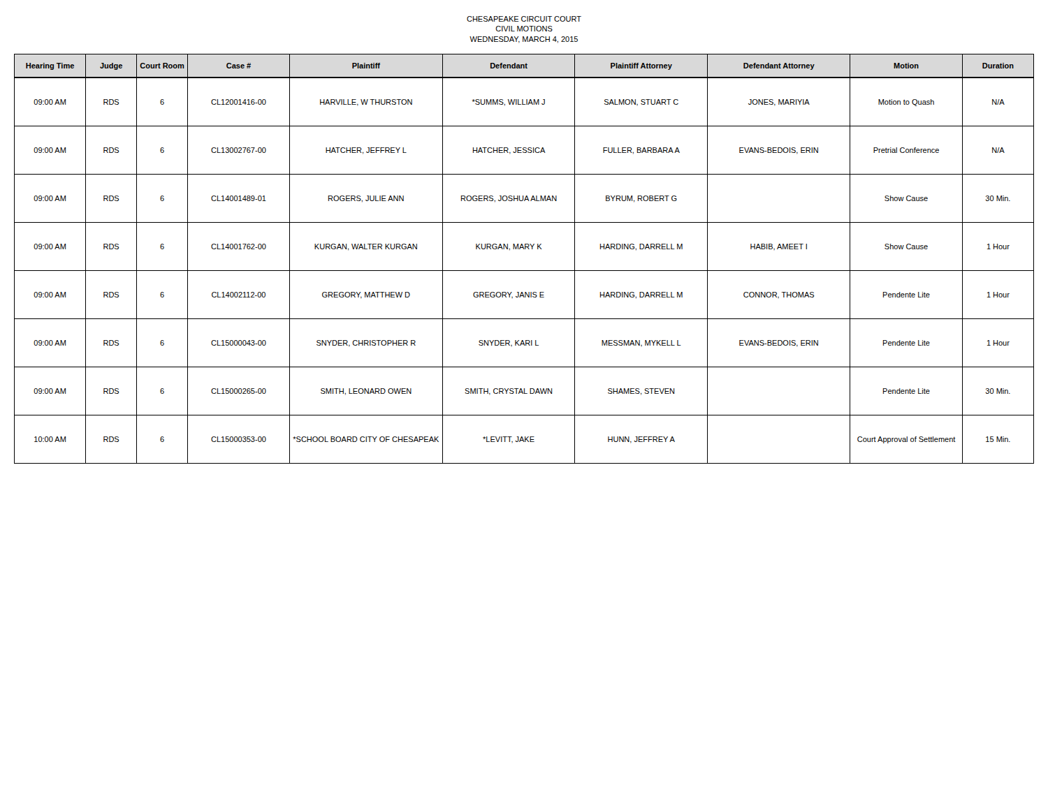CHESAPEAKE CIRCUIT COURT
CIVIL MOTIONS
WEDNESDAY, MARCH 4, 2015
| Hearing Time | Judge | Court Room | Case # | Plaintiff | Defendant | Plaintiff Attorney | Defendant Attorney | Motion | Duration |
| --- | --- | --- | --- | --- | --- | --- | --- | --- | --- |
| 09:00 AM | RDS | 6 | CL12001416-00 | HARVILLE, W THURSTON | *SUMMS, WILLIAM J | SALMON, STUART C | JONES, MARIYIA | Motion to Quash | N/A |
| 09:00 AM | RDS | 6 | CL13002767-00 | HATCHER, JEFFREY L | HATCHER, JESSICA | FULLER, BARBARA A | EVANS-BEDOIS, ERIN | Pretrial Conference | N/A |
| 09:00 AM | RDS | 6 | CL14001489-01 | ROGERS, JULIE ANN | ROGERS, JOSHUA ALMAN | BYRUM, ROBERT G | | Show Cause | 30 Min. |
| 09:00 AM | RDS | 6 | CL14001762-00 | KURGAN, WALTER KURGAN | KURGAN, MARY K | HARDING, DARRELL M | HABIB, AMEET I | Show Cause | 1 Hour |
| 09:00 AM | RDS | 6 | CL14002112-00 | GREGORY, MATTHEW D | GREGORY, JANIS E | HARDING, DARRELL M | CONNOR, THOMAS | Pendente Lite | 1 Hour |
| 09:00 AM | RDS | 6 | CL15000043-00 | SNYDER, CHRISTOPHER R | SNYDER, KARI L | MESSMAN, MYKELL L | EVANS-BEDOIS, ERIN | Pendente Lite | 1 Hour |
| 09:00 AM | RDS | 6 | CL15000265-00 | SMITH, LEONARD OWEN | SMITH, CRYSTAL DAWN | SHAMES, STEVEN | | Pendente Lite | 30 Min. |
| 10:00 AM | RDS | 6 | CL15000353-00 | *SCHOOL BOARD CITY OF CHESAPEAK | *LEVITT, JAKE | HUNN, JEFFREY A | | Court Approval of Settlement | 15 Min. |